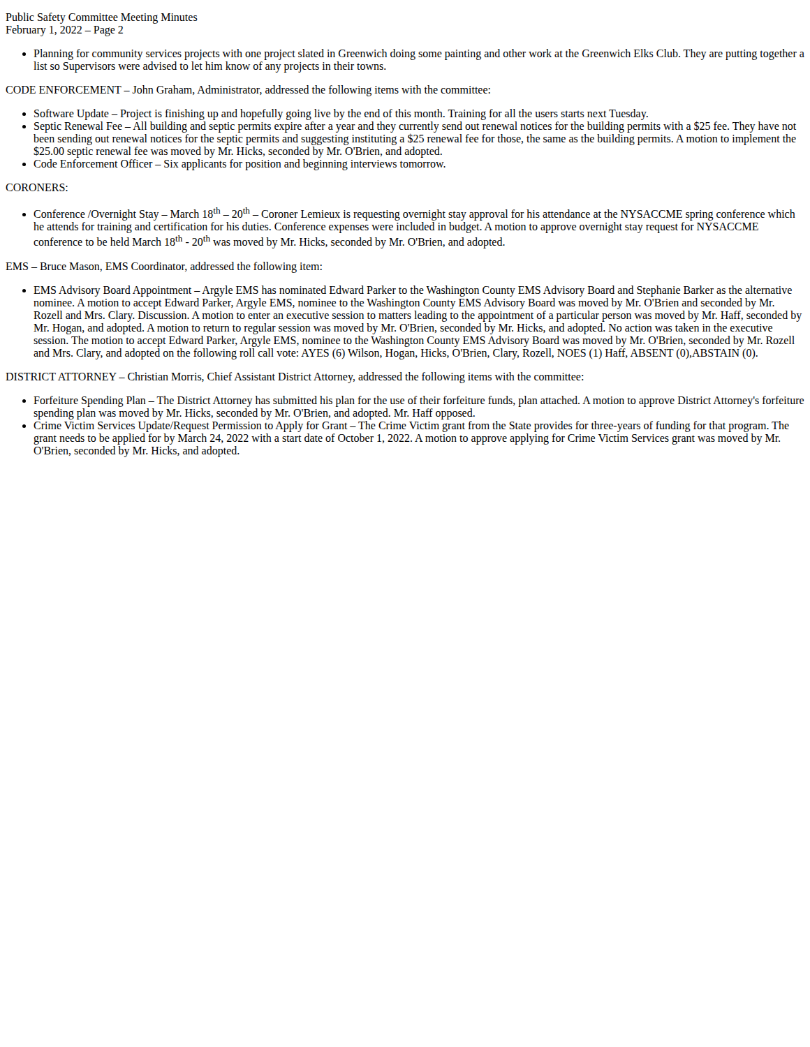Public Safety Committee Meeting Minutes
February 1, 2022 – Page 2
Planning for community services projects with one project slated in Greenwich doing some painting and other work at the Greenwich Elks Club. They are putting together a list so Supervisors were advised to let him know of any projects in their towns.
CODE ENFORCEMENT – John Graham, Administrator, addressed the following items with the committee:
Software Update – Project is finishing up and hopefully going live by the end of this month. Training for all the users starts next Tuesday.
Septic Renewal Fee – All building and septic permits expire after a year and they currently send out renewal notices for the building permits with a $25 fee. They have not been sending out renewal notices for the septic permits and suggesting instituting a $25 renewal fee for those, the same as the building permits. A motion to implement the $25.00 septic renewal fee was moved by Mr. Hicks, seconded by Mr. O'Brien, and adopted.
Code Enforcement Officer – Six applicants for position and beginning interviews tomorrow.
CORONERS:
Conference /Overnight Stay – March 18th – 20th – Coroner Lemieux is requesting overnight stay approval for his attendance at the NYSACCME spring conference which he attends for training and certification for his duties. Conference expenses were included in budget. A motion to approve overnight stay request for NYSACCME conference to be held March 18th - 20th was moved by Mr. Hicks, seconded by Mr. O'Brien, and adopted.
EMS – Bruce Mason, EMS Coordinator, addressed the following item:
EMS Advisory Board Appointment – Argyle EMS has nominated Edward Parker to the Washington County EMS Advisory Board and Stephanie Barker as the alternative nominee. A motion to accept Edward Parker, Argyle EMS, nominee to the Washington County EMS Advisory Board was moved by Mr. O'Brien and seconded by Mr. Rozell and Mrs. Clary. Discussion. A motion to enter an executive session to matters leading to the appointment of a particular person was moved by Mr. Haff, seconded by Mr. Hogan, and adopted. A motion to return to regular session was moved by Mr. O'Brien, seconded by Mr. Hicks, and adopted. No action was taken in the executive session. The motion to accept Edward Parker, Argyle EMS, nominee to the Washington County EMS Advisory Board was moved by Mr. O'Brien, seconded by Mr. Rozell and Mrs. Clary, and adopted on the following roll call vote: AYES (6) Wilson, Hogan, Hicks, O'Brien, Clary, Rozell, NOES (1) Haff, ABSENT (0),ABSTAIN (0).
DISTRICT ATTORNEY – Christian Morris, Chief Assistant District Attorney, addressed the following items with the committee:
Forfeiture Spending Plan – The District Attorney has submitted his plan for the use of their forfeiture funds, plan attached. A motion to approve District Attorney's forfeiture spending plan was moved by Mr. Hicks, seconded by Mr. O'Brien, and adopted. Mr. Haff opposed.
Crime Victim Services Update/Request Permission to Apply for Grant – The Crime Victim grant from the State provides for three-years of funding for that program. The grant needs to be applied for by March 24, 2022 with a start date of October 1, 2022. A motion to approve applying for Crime Victim Services grant was moved by Mr. O'Brien, seconded by Mr. Hicks, and adopted.